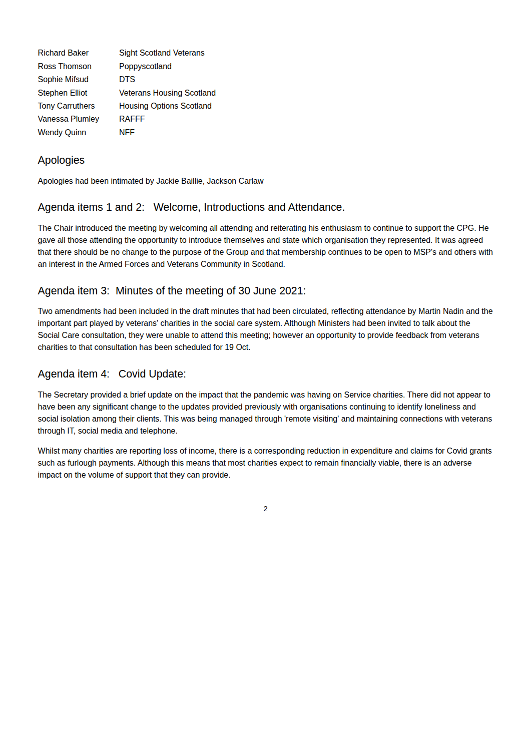| Richard Baker | Sight Scotland Veterans |
| Ross Thomson | Poppyscotland |
| Sophie Mifsud | DTS |
| Stephen Elliot | Veterans Housing Scotland |
| Tony Carruthers | Housing Options Scotland |
| Vanessa Plumley | RAFFF |
| Wendy Quinn | NFF |
Apologies
Apologies had been intimated by Jackie Baillie, Jackson Carlaw
Agenda items 1 and 2: Welcome, Introductions and Attendance.
The Chair introduced the meeting by welcoming all attending and reiterating his enthusiasm to continue to support the CPG. He gave all those attending the opportunity to introduce themselves and state which organisation they represented. It was agreed that there should be no change to the purpose of the Group and that membership continues to be open to MSP's and others with an interest in the Armed Forces and Veterans Community in Scotland.
Agenda item 3: Minutes of the meeting of 30 June 2021:
Two amendments had been included in the draft minutes that had been circulated, reflecting attendance by Martin Nadin and the important part played by veterans' charities in the social care system. Although Ministers had been invited to talk about the Social Care consultation, they were unable to attend this meeting; however an opportunity to provide feedback from veterans charities to that consultation has been scheduled for 19 Oct.
Agenda item 4: Covid Update:
The Secretary provided a brief update on the impact that the pandemic was having on Service charities. There did not appear to have been any significant change to the updates provided previously with organisations continuing to identify loneliness and social isolation among their clients. This was being managed through 'remote visiting' and maintaining connections with veterans through IT, social media and telephone.
Whilst many charities are reporting loss of income, there is a corresponding reduction in expenditure and claims for Covid grants such as furlough payments. Although this means that most charities expect to remain financially viable, there is an adverse impact on the volume of support that they can provide.
2